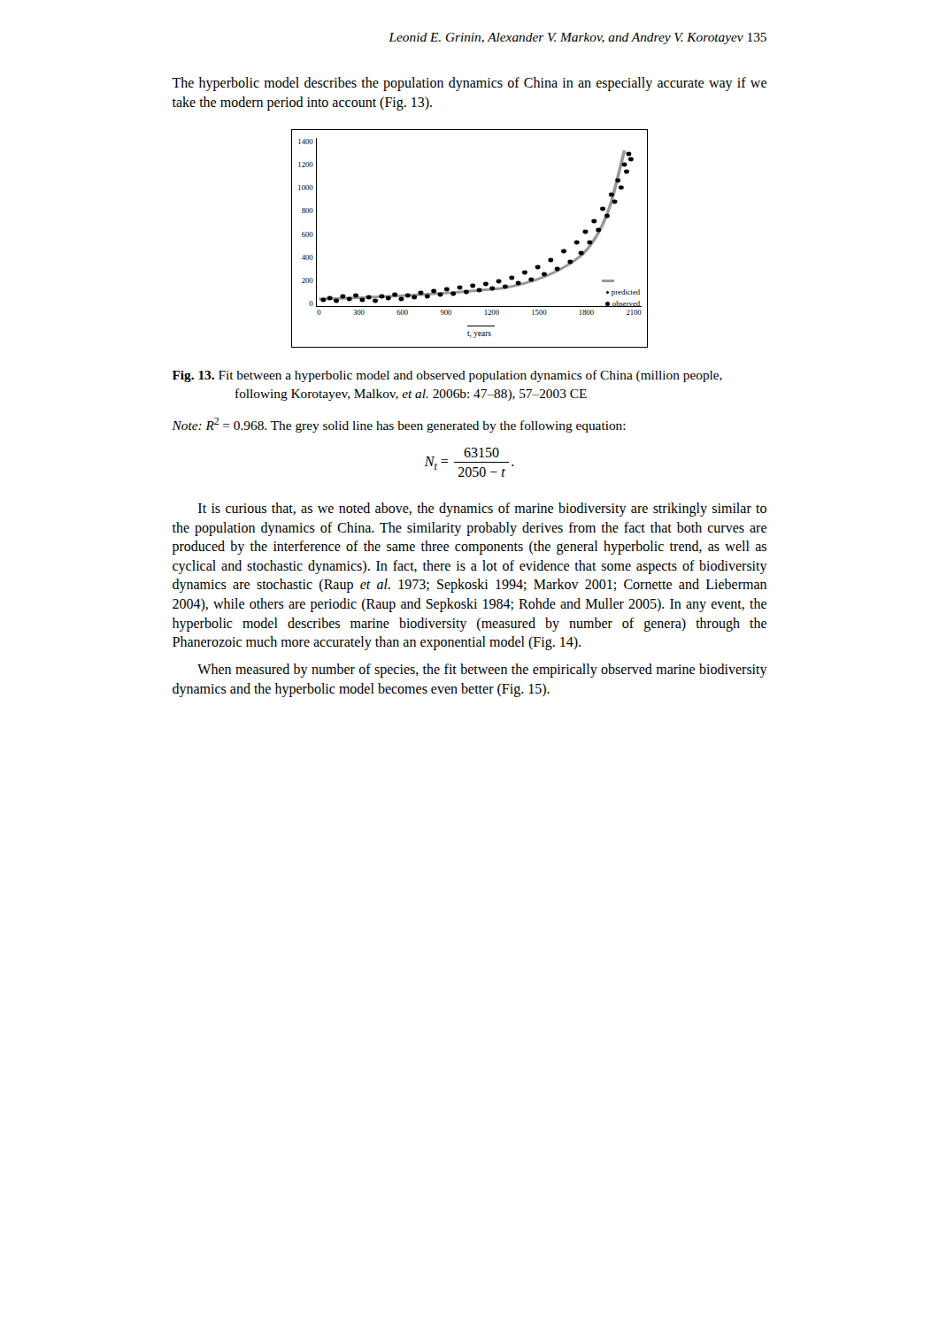Leonid E. Grinin, Alexander V. Markov, and Andrey V. Korotayev 135
The hyperbolic model describes the population dynamics of China in an especially accurate way if we take the modern period into account (Fig. 13).
1400 1200 1000 800 600 400 200 0
0 300 600 900 1200 1500 1800 2100
predicted
observed
t, years
Fig. 13. Fit between a hyperbolic model and observed population dynamics of China (million people, following Korotayev, Malkov, et al. 2006b: 47–88), 57–2003 CE
Note: R2 = 0.968. The grey solid line has been generated by the following equation:
Nt = 63150 2050 − t .
It is curious that, as we noted above, the dynamics of marine biodiversity are strikingly similar to the population dynamics of China. The similarity probably derives from the fact that both curves are produced by the interference of the same three components (the general hyperbolic trend, as well as cyclical and stochastic dynamics). In fact, there is a lot of evidence that some aspects of biodiversity dynamics are stochastic (Raup et al. 1973; Sepkoski 1994; Markov 2001; Cornette and Lieberman 2004), while others are periodic (Raup and Sepkoski 1984; Rohde and Muller 2005). In any event, the hyperbolic model describes marine biodiversity (measured by number of genera) through the Phanerozoic much more accurately than an exponential model (Fig. 14).
When measured by number of species, the fit between the empirically observed marine biodiversity dynamics and the hyperbolic model becomes even better (Fig. 15).